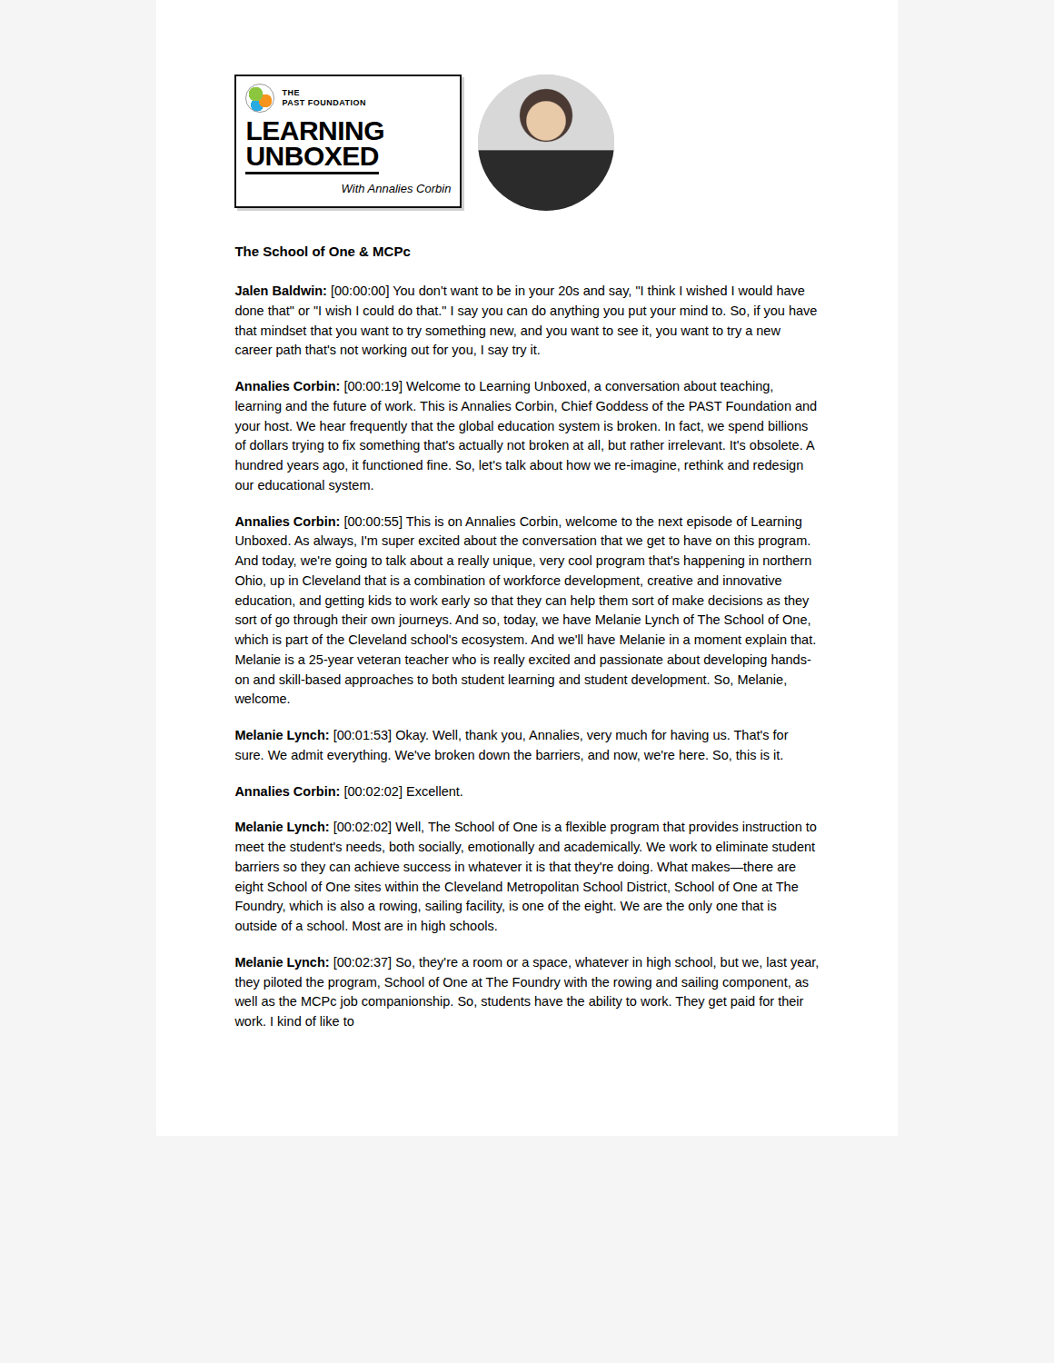The
PAST Foundation
LEARNING
UNBOXED
With Annalies Corbin
The School of One & MCPc
Jalen Baldwin: [00:00:00] You don't want to be in your 20s and say, "I think I wished I would have done that" or "I wish I could do that." I say you can do anything you put your mind to. So, if you have that mindset that you want to try something new, and you want to see it, you want to try a new career path that's not working out for you, I say try it.
Annalies Corbin: [00:00:19] Welcome to Learning Unboxed, a conversation about teaching, learning and the future of work. This is Annalies Corbin, Chief Goddess of the PAST Foundation and your host. We hear frequently that the global education system is broken. In fact, we spend billions of dollars trying to fix something that's actually not broken at all, but rather irrelevant. It's obsolete. A hundred years ago, it functioned fine. So, let's talk about how we re-imagine, rethink and redesign our educational system.
Annalies Corbin: [00:00:55] This is on Annalies Corbin, welcome to the next episode of Learning Unboxed. As always, I'm super excited about the conversation that we get to have on this program. And today, we're going to talk about a really unique, very cool program that's happening in northern Ohio, up in Cleveland that is a combination of workforce development, creative and innovative education, and getting kids to work early so that they can help them sort of make decisions as they sort of go through their own journeys. And so, today, we have Melanie Lynch of The School of One, which is part of the Cleveland school's ecosystem. And we'll have Melanie in a moment explain that. Melanie is a 25-year veteran teacher who is really excited and passionate about developing hands-on and skill-based approaches to both student learning and student development. So, Melanie, welcome.
Melanie Lynch: [00:01:53] Okay. Well, thank you, Annalies, very much for having us. That's for sure. We admit everything. We've broken down the barriers, and now, we're here. So, this is it.
Annalies Corbin: [00:02:02] Excellent.
Melanie Lynch: [00:02:02] Well, The School of One is a flexible program that provides instruction to meet the student's needs, both socially, emotionally and academically. We work to eliminate student barriers so they can achieve success in whatever it is that they're doing. What makes—there are eight School of One sites within the Cleveland Metropolitan School District, School of One at The Foundry, which is also a rowing, sailing facility, is one of the eight. We are the only one that is outside of a school. Most are in high schools.
Melanie Lynch: [00:02:37] So, they're a room or a space, whatever in high school, but we, last year, they piloted the program, School of One at The Foundry with the rowing and sailing component, as well as the MCPc job companionship. So, students have the ability to work. They get paid for their work. I kind of like to